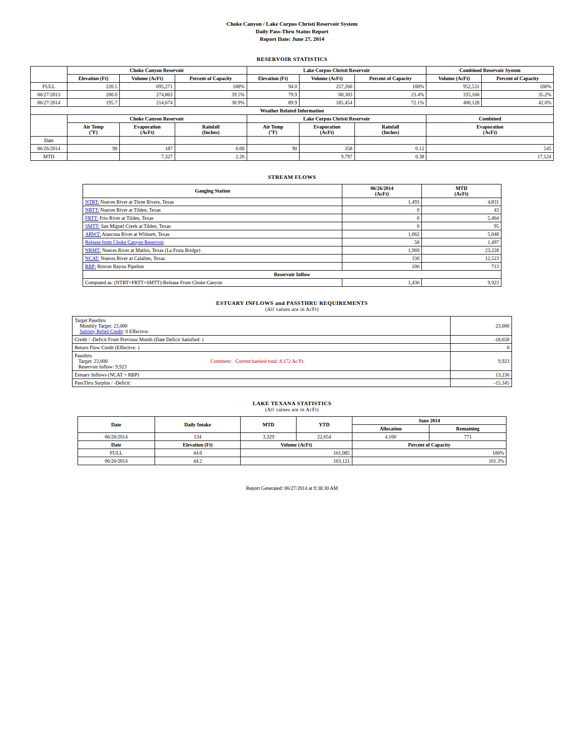Choke Canyon / Lake Corpus Christi Reservoir System
Daily Pass-Thru Status Report
Report Date: June 27, 2014
RESERVOIR STATISTICS
| | Choke Canyon Reservoir | Lake Corpus Christi Reservoir | Combined Reservoir System |
| --- | --- | --- | --- |
| Elevation (Ft) | Volume (AcFt) | Percent of Capacity | Elevation (Ft) | Volume (AcFt) | Percent of Capacity | Volume (AcFt) | Percent of Capacity |
| FULL | 220.5 | 695,271 | 100% | 94.0 | 257,260 | 100% | 952,531 | 100% |
| 06/27/2013 | 200.0 | 274,863 | 39.5% | 79.9 | 60,303 | 23.4% | 335,166 | 35.2% |
| 06/27/2014 | 195.7 | 214,674 | 30.9% | 89.9 | 185,454 | 72.1% | 400,128 | 42.0% |
| Weather Related Information |
| | Choke Canyon Reservoir | Lake Corpus Christi Reservoir | Combined |
| Air Temp (°F) | Evaporation (AcFt) | Rainfall (Inches) | Air Temp (°F) | Evaporation (AcFt) | Rainfall (Inches) | Evaporation (AcFt) |
| Date | | | | | | | |
| 06/26/2014 | 90 | 187 | 0.00 | 90 | 358 | 0.12 | 545 |
| MTD | | 7,327 | 2.26 | | 9,797 | 0.38 | 17,124 |
STREAM FLOWS
| Gauging Station | 06/26/2014 (AcFt) | MTD (AcFt) |
| --- | --- | --- |
| NTRT: Nueces River at Three Rivers, Texas | 1,493 | 4,831 |
| NRTT: Nueces River at Tilden, Texas | 0 | 43 |
| FRTT: Frio River at Tilden, Texas | 0 | 5,464 |
| SMTT: San Miguel Creek at Tilden, Texas | 0 | 95 |
| ARWT: Atascosa River at Whitsett, Texas | 1,062 | 5,048 |
| Release from Choke Canyon Reservoir | 58 | 1,497 |
| NRMT: Nueces River at Mathis, Texas (La Fruta Bridge) | 1,969 | 23,228 |
| NCAT: Nueces River at Calallen, Texas | 330 | 12,523 |
| RBP: Rincon Bayou Pipeline | 106 | 713 |
| Reservoir Inflow |
| Computed as: (NTRT+FRTT+SMTT)-Release From Choke Canyon | 1,436 | 9,923 |
ESTUARY INFLOWS and PASSTHRU REQUIREMENTS
(All values are in AcFt)
| Target Passthru Monthly Target: 23,000 Salinity Relief Credit : 0 Effective: | 23,000 |
| Credit / -Deficit From Previous Month (Date Deficit Satisfied: ) | -18,658 |
| Return Flow Credit (Effective: ) | 0 |
| / Passthru Target: 23,000 Reservoir Inflow: 9,923 / Comment: Current banked total: 8,172 Ac/Ft. / | 9,923 |
| Estuary Inflows (NCAT + RBP) | 13,236 |
| PassThru Surplus / -Deficit: | -15,345 |
LAKE TEXANA STATISTICS
(All values are in AcFt)
| Date | Daily Intake | MTD | YTD | June 2014 |
| --- | --- | --- | --- | --- |
| Allocation | Remaining |
| 06/26/2014 | 134 | 3,329 | 22,654 | 4,100 | 771 |
| Date | Elevation (Ft) | Volume (AcFt) | Percent of Capacity |
| FULL | 44.0 | 161,085 | 100% |
| 06/26/2014 | 44.2 | 163,121 | 101.3% |
Report Generated: 06/27/2014 at 9:38:30 AM